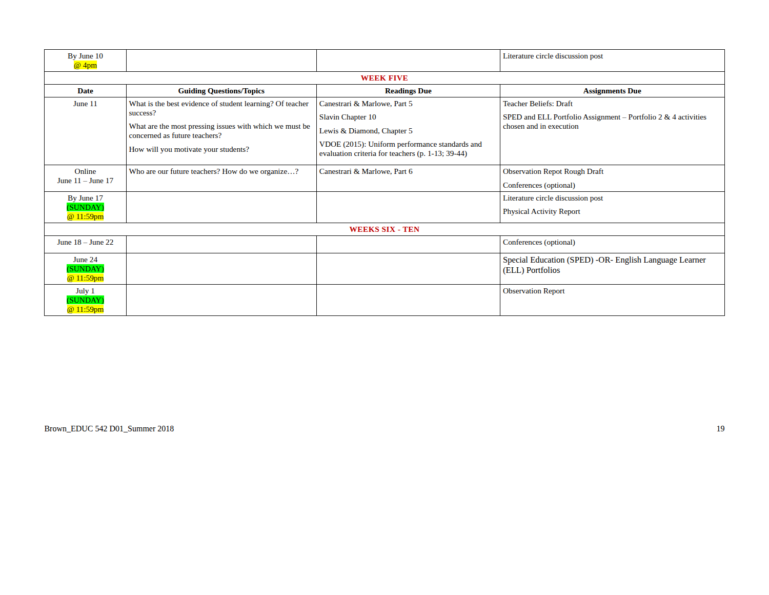| By June 10 @ 4pm | | | Literature circle discussion post |
| WEEK FIVE |
| Date | Guiding Questions/Topics | Readings Due | Assignments Due |
| June 11 | What is the best evidence of student learning? Of teacher success? What are the most pressing issues with which we must be concerned as future teachers? How will you motivate your students? | Canestrari & Marlowe, Part 5 Slavin Chapter 10 Lewis & Diamond, Chapter 5 VDOE (2015): Uniform performance standards and evaluation criteria for teachers (p. 1-13; 39-44) | Teacher Beliefs: Draft SPED and ELL Portfolio Assignment – Portfolio 2 & 4 activities chosen and in execution |
| Online June 11 – June 17 | Who are our future teachers? How do we organize…? | Canestrari & Marlowe, Part 6 | Observation Repot Rough Draft Conferences (optional) |
| By June 17 (SUNDAY) @ 11:59pm | | | Literature circle discussion post Physical Activity Report |
| WEEKS SIX - TEN |
| June 18 – June 22 | | | Conferences (optional) |
| June 24 (SUNDAY) @ 11:59pm | | | Special Education (SPED) -OR- English Language Learner (ELL) Portfolios |
| July 1 (SUNDAY) @ 11:59pm | | | Observation Report |
Brown_EDUC 542 D01_Summer 2018 19